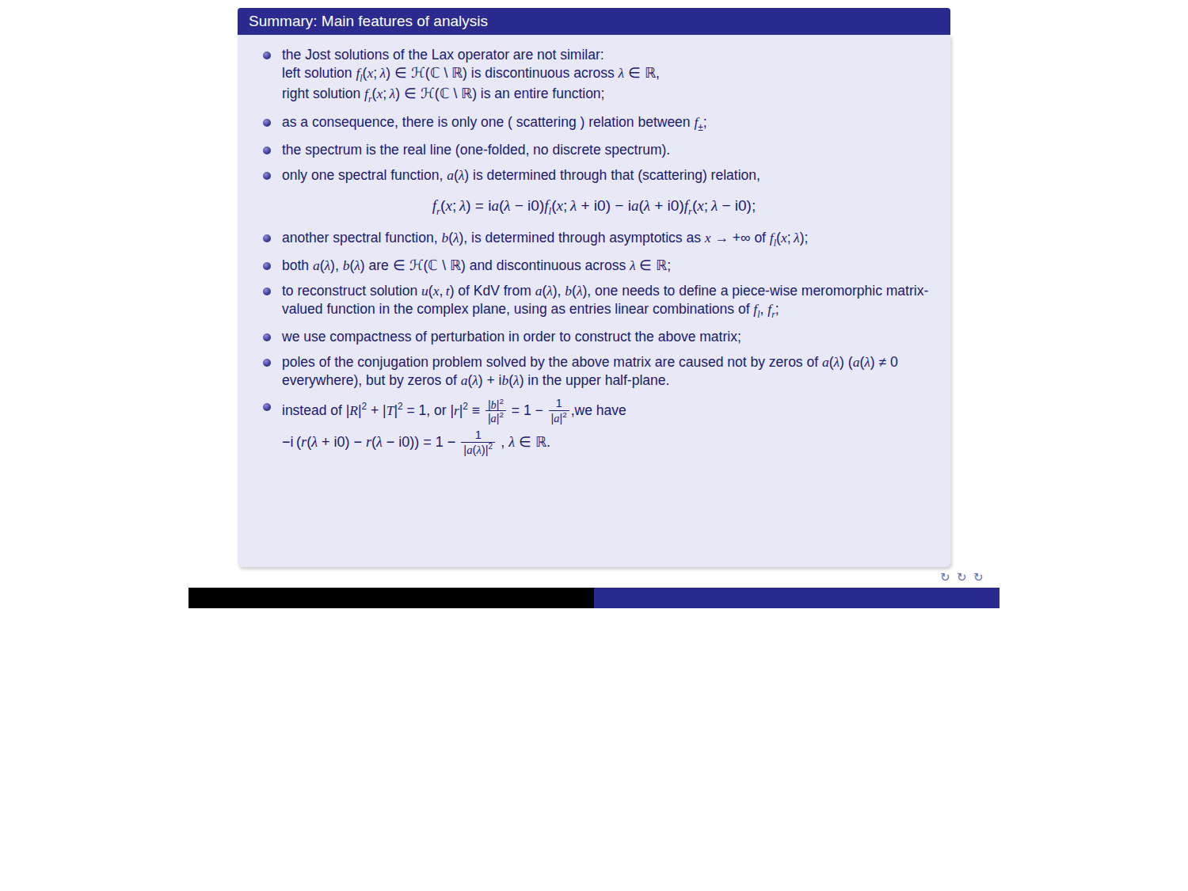Summary: Main features of analysis
the Jost solutions of the Lax operator are not similar:
left solution fl(x; λ) ∈ ℋ(ℂ \ ℝ) is discontinuous across λ ∈ ℝ,
right solution fr(x; λ) ∈ ℋ(ℂ \ ℝ) is an entire function;
as a consequence, there is only one ( scattering ) relation between f±;
the spectrum is the real line (one-folded, no discrete spectrum).
only one spectral function, a(λ) is determined through that (scattering) relation,
fr(x; λ) = ia(λ − i0)fl(x; λ + i0) − ia(λ + i0)fr(x; λ − i0);
another spectral function, b(λ), is determined through asymptotics as x → +∞ of fl(x; λ);
both a(λ), b(λ) are ∈ ℋ(ℂ \ ℝ) and discontinuous across λ ∈ ℝ;
to reconstruct solution u(x, t) of KdV from a(λ), b(λ), one needs to define a piece-wise meromorphic matrix-valued function in the complex plane, using as entries linear combinations of fl, fr;
we use compactness of perturbation in order to construct the above matrix;
poles of the conjugation problem solved by the above matrix are caused not by zeros of a(λ) (a(λ) ≠ 0 everywhere), but by zeros of a(λ) + ib(λ) in the upper half-plane.
instead of |R|2 + |T|2 = 1, or |r|2 ≡ |b|2|a|2 = 1 − 1|a|2,we have
−i (r(λ + i0) − r(λ − i0)) = 1 − 1|a(λ)|2 , λ ∈ ℝ.
↻ ↻ ↻